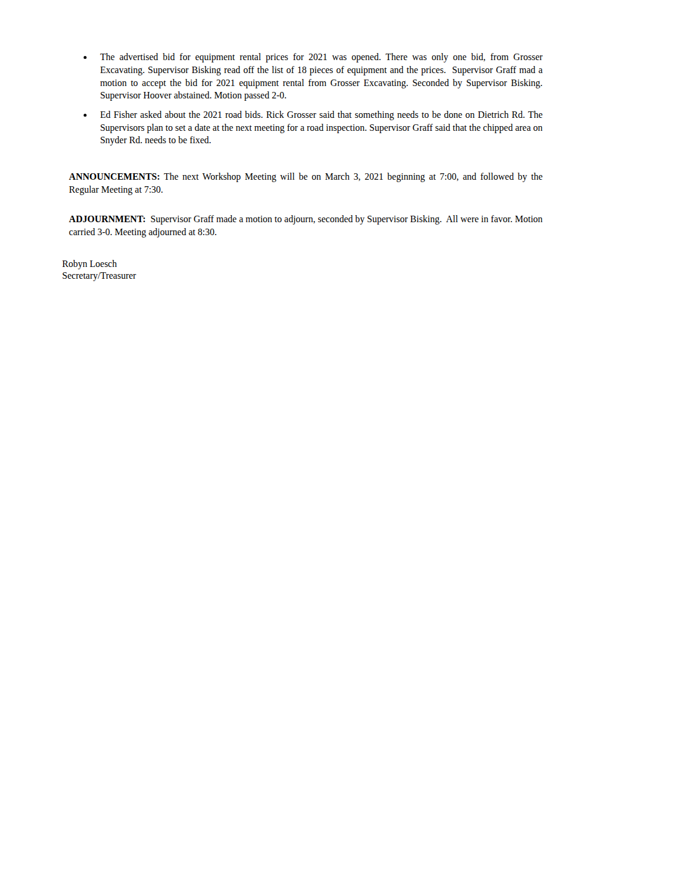The advertised bid for equipment rental prices for 2021 was opened. There was only one bid, from Grosser Excavating. Supervisor Bisking read off the list of 18 pieces of equipment and the prices. Supervisor Graff mad a motion to accept the bid for 2021 equipment rental from Grosser Excavating. Seconded by Supervisor Bisking. Supervisor Hoover abstained. Motion passed 2-0.
Ed Fisher asked about the 2021 road bids. Rick Grosser said that something needs to be done on Dietrich Rd. The Supervisors plan to set a date at the next meeting for a road inspection. Supervisor Graff said that the chipped area on Snyder Rd. needs to be fixed.
ANNOUNCEMENTS: The next Workshop Meeting will be on March 3, 2021 beginning at 7:00, and followed by the Regular Meeting at 7:30.
ADJOURNMENT: Supervisor Graff made a motion to adjourn, seconded by Supervisor Bisking. All were in favor. Motion carried 3-0. Meeting adjourned at 8:30.
Robyn Loesch
Secretary/Treasurer